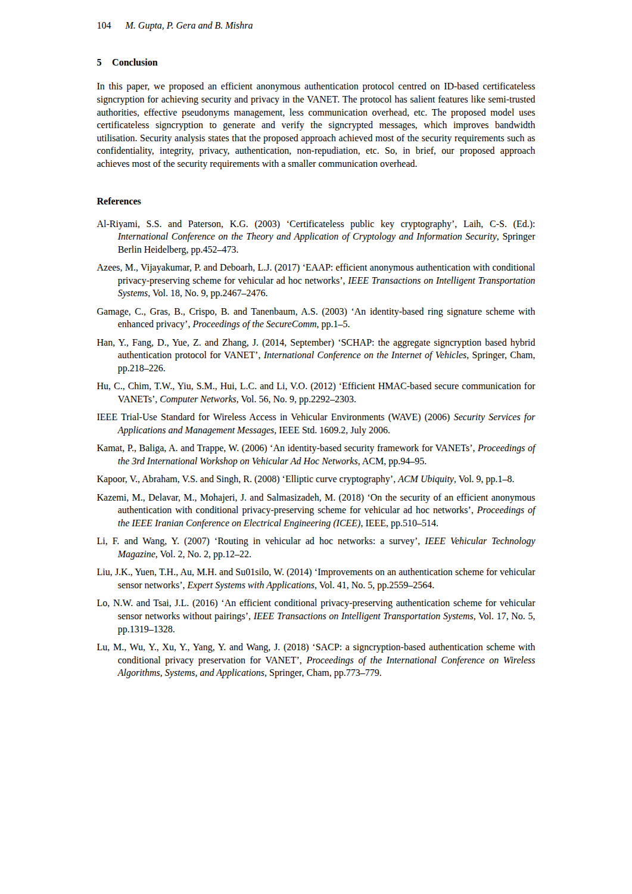104 M. Gupta, P. Gera and B. Mishra
5 Conclusion
In this paper, we proposed an efficient anonymous authentication protocol centred on ID-based certificateless signcryption for achieving security and privacy in the VANET. The protocol has salient features like semi-trusted authorities, effective pseudonyms management, less communication overhead, etc. The proposed model uses certificateless signcryption to generate and verify the signcrypted messages, which improves bandwidth utilisation. Security analysis states that the proposed approach achieved most of the security requirements such as confidentiality, integrity, privacy, authentication, non-repudiation, etc. So, in brief, our proposed approach achieves most of the security requirements with a smaller communication overhead.
References
Al-Riyami, S.S. and Paterson, K.G. (2003) ‘Certificateless public key cryptography’, Laih, C-S. (Ed.): International Conference on the Theory and Application of Cryptology and Information Security, Springer Berlin Heidelberg, pp.452–473.
Azees, M., Vijayakumar, P. and Deboarh, L.J. (2017) ‘EAAP: efficient anonymous authentication with conditional privacy-preserving scheme for vehicular ad hoc networks’, IEEE Transactions on Intelligent Transportation Systems, Vol. 18, No. 9, pp.2467–2476.
Gamage, C., Gras, B., Crispo, B. and Tanenbaum, A.S. (2003) ‘An identity-based ring signature scheme with enhanced privacy’, Proceedings of the SecureComm, pp.1–5.
Han, Y., Fang, D., Yue, Z. and Zhang, J. (2014, September) ‘SCHAP: the aggregate signcryption based hybrid authentication protocol for VANET’, International Conference on the Internet of Vehicles, Springer, Cham, pp.218–226.
Hu, C., Chim, T.W., Yiu, S.M., Hui, L.C. and Li, V.O. (2012) ‘Efficient HMAC-based secure communication for VANETs’, Computer Networks, Vol. 56, No. 9, pp.2292–2303.
IEEE Trial-Use Standard for Wireless Access in Vehicular Environments (WAVE) (2006) Security Services for Applications and Management Messages, IEEE Std. 1609.2, July 2006.
Kamat, P., Baliga, A. and Trappe, W. (2006) ‘An identity-based security framework for VANETs’, Proceedings of the 3rd International Workshop on Vehicular Ad Hoc Networks, ACM, pp.94–95.
Kapoor, V., Abraham, V.S. and Singh, R. (2008) ‘Elliptic curve cryptography’, ACM Ubiquity, Vol. 9, pp.1–8.
Kazemi, M., Delavar, M., Mohajeri, J. and Salmasizadeh, M. (2018) ‘On the security of an efficient anonymous authentication with conditional privacy-preserving scheme for vehicular ad hoc networks’, Proceedings of the IEEE Iranian Conference on Electrical Engineering (ICEE), IEEE, pp.510–514.
Li, F. and Wang, Y. (2007) ‘Routing in vehicular ad hoc networks: a survey’, IEEE Vehicular Technology Magazine, Vol. 2, No. 2, pp.12–22.
Liu, J.K., Yuen, T.H., Au, M.H. and Su01silo, W. (2014) ‘Improvements on an authentication scheme for vehicular sensor networks’, Expert Systems with Applications, Vol. 41, No. 5, pp.2559–2564.
Lo, N.W. and Tsai, J.L. (2016) ‘An efficient conditional privacy-preserving authentication scheme for vehicular sensor networks without pairings’, IEEE Transactions on Intelligent Transportation Systems, Vol. 17, No. 5, pp.1319–1328.
Lu, M., Wu, Y., Xu, Y., Yang, Y. and Wang, J. (2018) ‘SACP: a signcryption-based authentication scheme with conditional privacy preservation for VANET’, Proceedings of the International Conference on Wireless Algorithms, Systems, and Applications, Springer, Cham, pp.773–779.